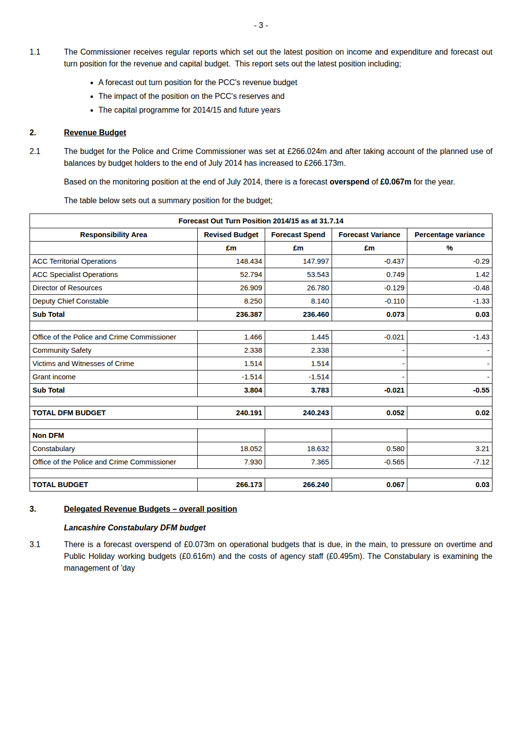- 3 -
1.1
The Commissioner receives regular reports which set out the latest position on income and expenditure and forecast out turn position for the revenue and capital budget. This report sets out the latest position including;
A forecast out turn position for the PCC's revenue budget
The impact of the position on the PCC's reserves and
The capital programme for 2014/15 and future years
2. Revenue Budget
2.1
The budget for the Police and Crime Commissioner was set at £266.024m and after taking account of the planned use of balances by budget holders to the end of July 2014 has increased to £266.173m.
Based on the monitoring position at the end of July 2014, there is a forecast overspend of £0.067m for the year.
The table below sets out a summary position for the budget;
Forecast Out Turn Position 2014/15 as at 31.7.14
| Responsibility Area | Revised Budget | Forecast Spend | Forecast Variance | Percentage variance |
| --- | --- | --- | --- | --- |
| | £m | £m | £m | % |
| ACC Territorial Operations | 148.434 | 147.997 | -0.437 | -0.29 |
| ACC Specialist Operations | 52.794 | 53.543 | 0.749 | 1.42 |
| Director of Resources | 26.909 | 26.780 | -0.129 | -0.48 |
| Deputy Chief Constable | 8.250 | 8.140 | -0.110 | -1.33 |
| Sub Total | 236.387 | 236.460 | 0.073 | 0.03 |
| Office of the Police and Crime Commissioner | 1.466 | 1.445 | -0.021 | -1.43 |
| Community Safety | 2.338 | 2.338 | - | - |
| Victims and Witnesses of Crime | 1.514 | 1.514 | - | - |
| Grant income | -1.514 | -1.514 | - | - |
| Sub Total | 3.804 | 3.783 | -0.021 | -0.55 |
| TOTAL DFM BUDGET | 240.191 | 240.243 | 0.052 | 0.02 |
| Non DFM | | | | |
| Constabulary | 18.052 | 18.632 | 0.580 | 3.21 |
| Office of the Police and Crime Commissioner | 7.930 | 7.365 | -0.565 | -7.12 |
| TOTAL BUDGET | 266.173 | 266.240 | 0.067 | 0.03 |
3. Delegated Revenue Budgets – overall position
Lancashire Constabulary DFM budget
3.1
There is a forecast overspend of £0.073m on operational budgets that is due, in the main, to pressure on overtime and Public Holiday working budgets (£0.616m) and the costs of agency staff (£0.495m). The Constabulary is examining the management of 'day